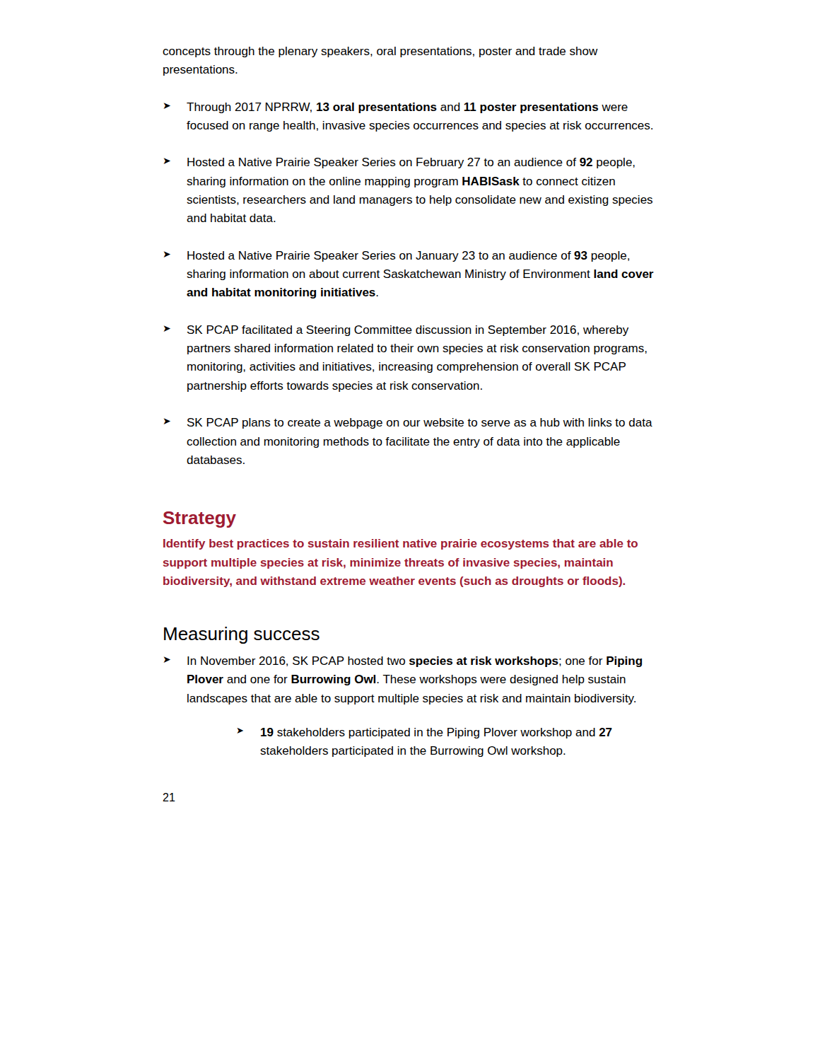concepts through the plenary speakers, oral presentations, poster and trade show presentations.
Through 2017 NPRRW, 13 oral presentations and 11 poster presentations were focused on range health, invasive species occurrences and species at risk occurrences.
Hosted a Native Prairie Speaker Series on February 27 to an audience of 92 people, sharing information on the online mapping program HABISask to connect citizen scientists, researchers and land managers to help consolidate new and existing species and habitat data.
Hosted a Native Prairie Speaker Series on January 23 to an audience of 93 people, sharing information on about current Saskatchewan Ministry of Environment land cover and habitat monitoring initiatives.
SK PCAP facilitated a Steering Committee discussion in September 2016, whereby partners shared information related to their own species at risk conservation programs, monitoring, activities and initiatives, increasing comprehension of overall SK PCAP partnership efforts towards species at risk conservation.
SK PCAP plans to create a webpage on our website to serve as a hub with links to data collection and monitoring methods to facilitate the entry of data into the applicable databases.
Strategy
Identify best practices to sustain resilient native prairie ecosystems that are able to support multiple species at risk, minimize threats of invasive species, maintain biodiversity, and withstand extreme weather events (such as droughts or floods).
Measuring success
In November 2016, SK PCAP hosted two species at risk workshops; one for Piping Plover and one for Burrowing Owl. These workshops were designed help sustain landscapes that are able to support multiple species at risk and maintain biodiversity.
19 stakeholders participated in the Piping Plover workshop and 27 stakeholders participated in the Burrowing Owl workshop.
21